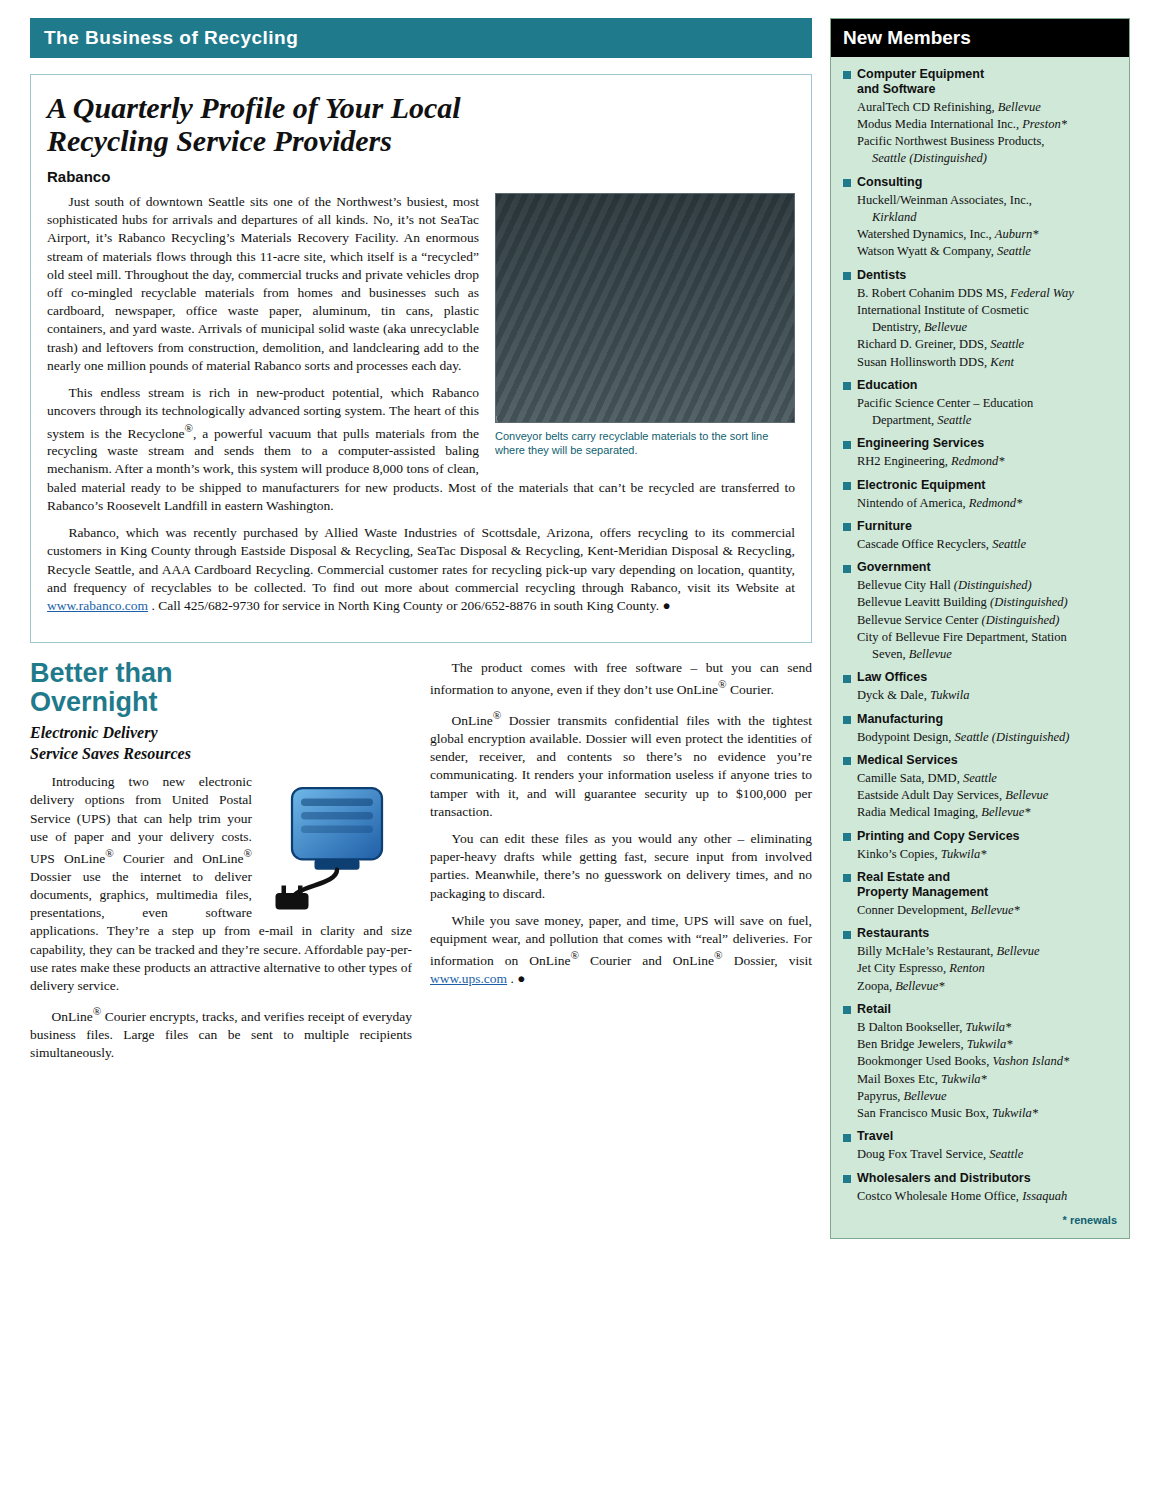The Business of Recycling
A Quarterly Profile of Your Local
Recycling Service Providers
Rabanco
Conveyor belts carry recyclable materials to the sort line where they will be separated.
Just south of downtown Seattle sits one of the Northwest’s busiest, most sophisticated hubs for arrivals and departures of all kinds. No, it’s not SeaTac Airport, it’s Rabanco Recycling’s Materials Recovery Facility. An enormous stream of materials flows through this 11-acre site, which itself is a “recycled” old steel mill. Throughout the day, commercial trucks and private vehicles drop off co-mingled recyclable materials from homes and businesses such as cardboard, newspaper, office waste paper, aluminum, tin cans, plastic containers, and yard waste. Arrivals of municipal solid waste (aka unrecyclable trash) and leftovers from construction, demolition, and landclearing add to the nearly one million pounds of material Rabanco sorts and processes each day.
This endless stream is rich in new-product potential, which Rabanco uncovers through its technologically advanced sorting system. The heart of this system is the Recyclone®, a powerful vacuum that pulls materials from the recycling waste stream and sends them to a computer-assisted baling mechanism. After a month’s work, this system will produce 8,000 tons of clean, baled material ready to be shipped to manufacturers for new products. Most of the materials that can’t be recycled are transferred to Rabanco’s Roosevelt Landfill in eastern Washington.
Rabanco, which was recently purchased by Allied Waste Industries of Scottsdale, Arizona, offers recycling to its commercial customers in King County through Eastside Disposal & Recycling, SeaTac Disposal & Recycling, Kent-Meridian Disposal & Recycling, Recycle Seattle, and AAA Cardboard Recycling. Commercial customer rates for recycling pick-up vary depending on location, quantity, and frequency of recyclables to be collected. To find out more about commercial recycling through Rabanco, visit its Website at www.rabanco.com . Call 425/682-9730 for service in North King County or 206/652-8876 in south King County. ●
Better than
Overnight
Electronic Delivery
Service Saves Resources
Introducing two new electronic delivery options from United Postal Service (UPS) that can help trim your use of paper and your delivery costs. UPS OnLine® Courier and OnLine® Dossier use the internet to deliver documents, graphics, multimedia files, presentations, even software applications. They’re a step up from e-mail in clarity and size capability, they can be tracked and they’re secure. Affordable pay-per-use rates make these products an attractive alternative to other types of delivery service.
OnLine® Courier encrypts, tracks, and verifies receipt of everyday business files. Large files can be sent to multiple recipients simultaneously.
The product comes with free software – but you can send information to anyone, even if they don’t use OnLine® Courier.
OnLine® Dossier transmits confidential files with the tightest global encryption available. Dossier will even protect the identities of sender, receiver, and contents so there’s no evidence you’re communicating. It renders your information useless if anyone tries to tamper with it, and will guarantee security up to $100,000 per transaction.
You can edit these files as you would any other – eliminating paper-heavy drafts while getting fast, secure input from involved parties. Meanwhile, there’s no guesswork on delivery times, and no packaging to discard.
While you save money, paper, and time, UPS will save on fuel, equipment wear, and pollution that comes with “real” deliveries. For information on OnLine® Courier and OnLine® Dossier, visit www.ups.com . ●
New Members
Computer Equipment
and Software
AuralTech CD Refinishing, Bellevue
Modus Media International Inc., Preston*
Pacific Northwest Business Products,
Seattle (Distinguished)
Consulting
Huckell/Weinman Associates, Inc.,
Kirkland
Watershed Dynamics, Inc., Auburn*
Watson Wyatt & Company, Seattle
Dentists
B. Robert Cohanim DDS MS, Federal Way
International Institute of Cosmetic
Dentistry, Bellevue
Richard D. Greiner, DDS, Seattle
Susan Hollinsworth DDS, Kent
Education
Pacific Science Center – Education
Department, Seattle
Engineering Services
RH2 Engineering, Redmond*
Electronic Equipment
Nintendo of America, Redmond*
Furniture
Cascade Office Recyclers, Seattle
Government
Bellevue City Hall (Distinguished)
Bellevue Leavitt Building (Distinguished)
Bellevue Service Center (Distinguished)
City of Bellevue Fire Department, Station
Seven, Bellevue
Law Offices
Dyck & Dale, Tukwila
Manufacturing
Bodypoint Design, Seattle (Distinguished)
Medical Services
Camille Sata, DMD, Seattle
Eastside Adult Day Services, Bellevue
Radia Medical Imaging, Bellevue*
Printing and Copy Services
Kinko’s Copies, Tukwila*
Real Estate and
Property Management
Conner Development, Bellevue*
Restaurants
Billy McHale’s Restaurant, Bellevue
Jet City Espresso, Renton
Zoopa, Bellevue*
Retail
B Dalton Bookseller, Tukwila*
Ben Bridge Jewelers, Tukwila*
Bookmonger Used Books, Vashon Island*
Mail Boxes Etc, Tukwila*
Papyrus, Bellevue
San Francisco Music Box, Tukwila*
Travel
Doug Fox Travel Service, Seattle
Wholesalers and Distributors
Costco Wholesale Home Office, Issaquah
* renewals